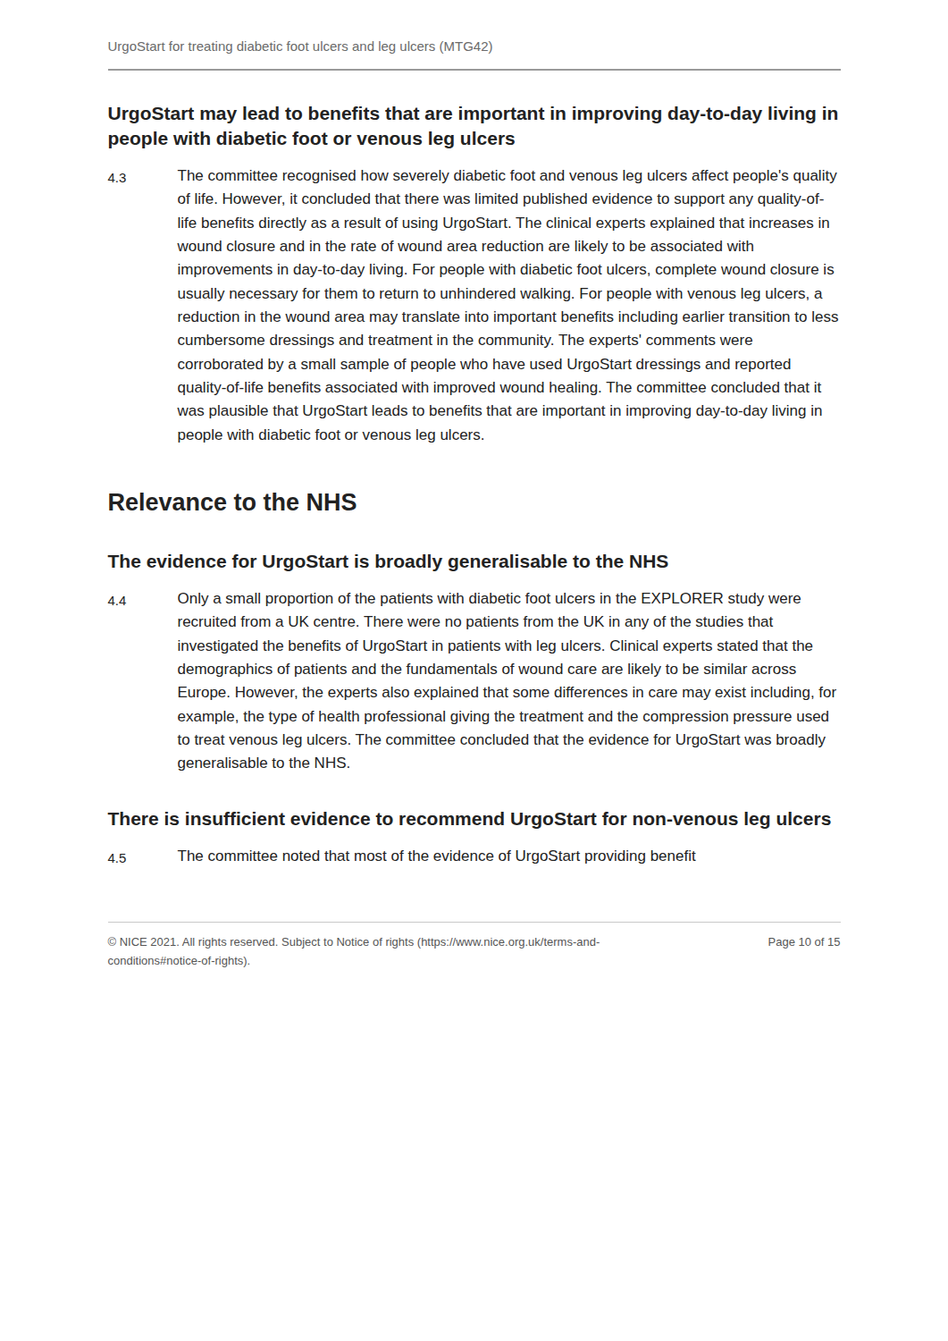UrgoStart for treating diabetic foot ulcers and leg ulcers (MTG42)
UrgoStart may lead to benefits that are important in improving day-to-day living in people with diabetic foot or venous leg ulcers
4.3
The committee recognised how severely diabetic foot and venous leg ulcers affect people's quality of life. However, it concluded that there was limited published evidence to support any quality-of-life benefits directly as a result of using UrgoStart. The clinical experts explained that increases in wound closure and in the rate of wound area reduction are likely to be associated with improvements in day-to-day living. For people with diabetic foot ulcers, complete wound closure is usually necessary for them to return to unhindered walking. For people with venous leg ulcers, a reduction in the wound area may translate into important benefits including earlier transition to less cumbersome dressings and treatment in the community. The experts' comments were corroborated by a small sample of people who have used UrgoStart dressings and reported quality-of-life benefits associated with improved wound healing. The committee concluded that it was plausible that UrgoStart leads to benefits that are important in improving day-to-day living in people with diabetic foot or venous leg ulcers.
Relevance to the NHS
The evidence for UrgoStart is broadly generalisable to the NHS
4.4
Only a small proportion of the patients with diabetic foot ulcers in the EXPLORER study were recruited from a UK centre. There were no patients from the UK in any of the studies that investigated the benefits of UrgoStart in patients with leg ulcers. Clinical experts stated that the demographics of patients and the fundamentals of wound care are likely to be similar across Europe. However, the experts also explained that some differences in care may exist including, for example, the type of health professional giving the treatment and the compression pressure used to treat venous leg ulcers. The committee concluded that the evidence for UrgoStart was broadly generalisable to the NHS.
There is insufficient evidence to recommend UrgoStart for non-venous leg ulcers
4.5
The committee noted that most of the evidence of UrgoStart providing benefit
© NICE 2021. All rights reserved. Subject to Notice of rights (https://www.nice.org.uk/terms-and-conditions#notice-of-rights).
Page 10 of 15